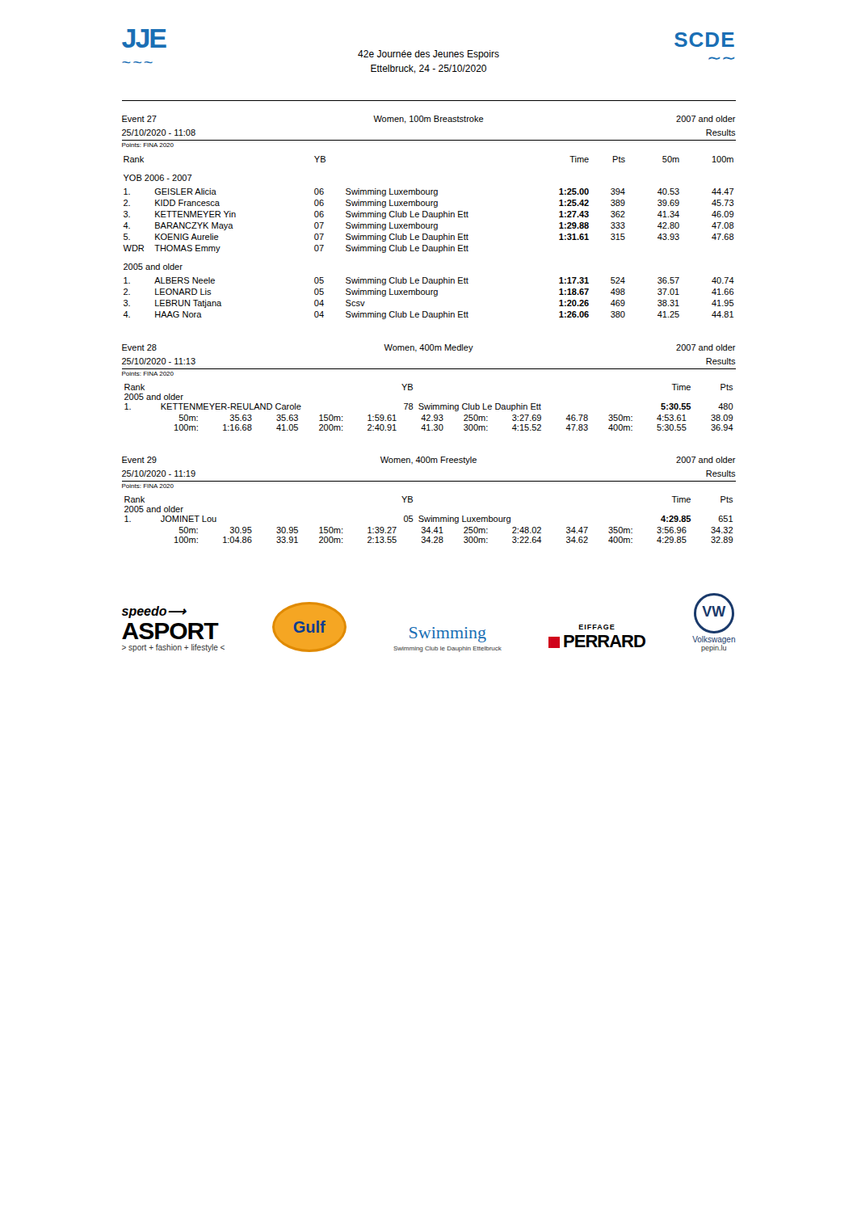JJE
~~~
42e Journée des Jeunes Espoirs
Ettelbruck, 24 - 25/10/2020
SCDE
∼∼
Event 27
25/10/2020 - 11:08
Women, 100m Breaststroke
2007 and older
Results
Points: FINA 2020
| Rank | | YB | | Time | Pts | 50m | 100m |
| --- | --- | --- | --- | --- | --- | --- | --- |
| YOB 2006 - 2007 |
| 1. | GEISLER Alicia | 06 | Swimming Luxembourg | 1:25.00 | 394 | 40.53 | 44.47 |
| 2. | KIDD Francesca | 06 | Swimming Luxembourg | 1:25.42 | 389 | 39.69 | 45.73 |
| 3. | KETTENMEYER Yin | 06 | Swimming Club Le Dauphin Ett | 1:27.43 | 362 | 41.34 | 46.09 |
| 4. | BARANCZYK Maya | 07 | Swimming Luxembourg | 1:29.88 | 333 | 42.80 | 47.08 |
| 5. | KOENIG Aurelie | 07 | Swimming Club Le Dauphin Ett | 1:31.61 | 315 | 43.93 | 47.68 |
| WDR | THOMAS Emmy | 07 | Swimming Club Le Dauphin Ett | | | | |
| 2005 and older |
| 1. | ALBERS Neele | 05 | Swimming Club Le Dauphin Ett | 1:17.31 | 524 | 36.57 | 40.74 |
| 2. | LEONARD Lis | 05 | Swimming Luxembourg | 1:18.67 | 498 | 37.01 | 41.66 |
| 3. | LEBRUN Tatjana | 04 | Scsv | 1:20.26 | 469 | 38.31 | 41.95 |
| 4. | HAAG Nora | 04 | Swimming Club Le Dauphin Ett | 1:26.06 | 380 | 41.25 | 44.81 |
Event 28
25/10/2020 - 11:13
Women, 400m Medley
2007 and older
Results
Points: FINA 2020
| Rank | | YB | | Time | Pts |
| 2005 and older |
| 1. | KETTENMEYER-REULAND Carole | 78 | Swimming Club Le Dauphin Ett | 5:30.55 | 480 |
| | 50m: | 35.63 | 35.63 | 150m: | 1:59.61 | 42.93 | 250m: | 3:27.69 | 46.78 | 350m: | 4:53.61 | 38.09 |
| | 100m: | 1:16.68 | 41.05 | 200m: | 2:40.91 | 41.30 | 300m: | 4:15.52 | 47.83 | 400m: | 5:30.55 | 36.94 |
Event 29
25/10/2020 - 11:19
Women, 400m Freestyle
2007 and older
Results
Points: FINA 2020
| Rank | | YB | | Time | Pts |
| 2005 and older |
| 1. | JOMINET Lou | 05 | Swimming Luxembourg | 4:29.85 | 651 |
| | 50m: | 30.95 | 30.95 | 150m: | 1:39.27 | 34.41 | 250m: | 2:48.02 | 34.47 | 350m: | 3:56.96 | 34.32 |
| | 100m: | 1:04.86 | 33.91 | 200m: | 2:13.55 | 34.28 | 300m: | 3:22.64 | 34.62 | 400m: | 4:29.85 | 32.89 |
speedo⟶
ASPORT
> sport + fashion + lifestyle <
Gulf
Swimming Swimming Club le Dauphin Ettelbruck
EIFFAGE
PERRARD
VW
Volkswagen
pepin.lu